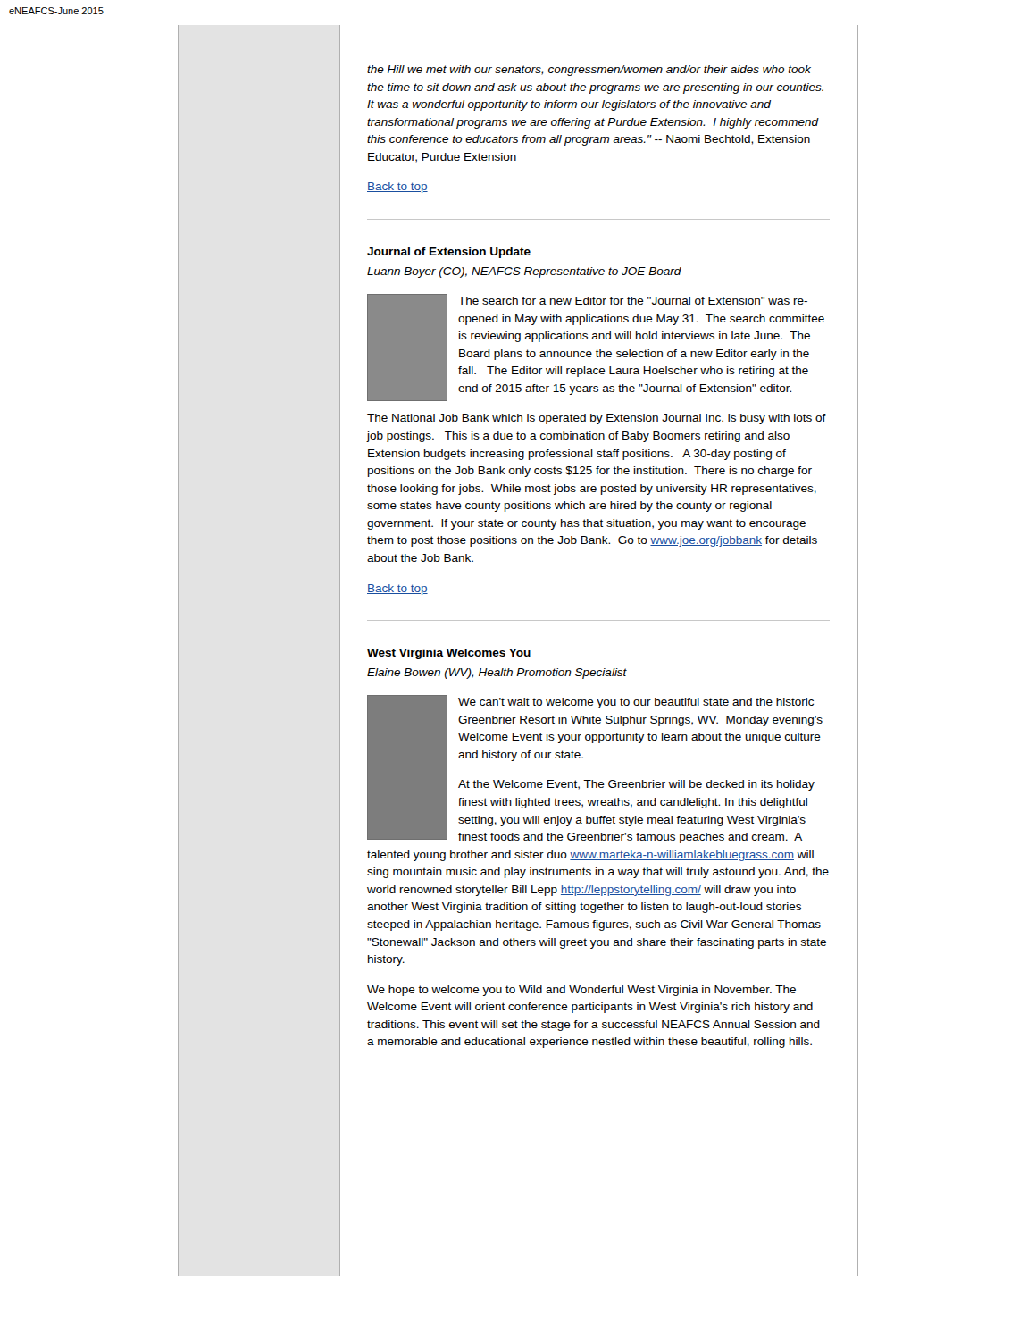eNEAFCS-June 2015
the Hill we met with our senators, congressmen/women and/or their aides who took the time to sit down and ask us about the programs we are presenting in our counties. It was a wonderful opportunity to inform our legislators of the innovative and transformational programs we are offering at Purdue Extension. I highly recommend this conference to educators from all program areas." -- Naomi Bechtold, Extension Educator, Purdue Extension
Back to top
Journal of Extension Update
Luann Boyer (CO), NEAFCS Representative to JOE Board
The search for a new Editor for the "Journal of Extension" was re-opened in May with applications due May 31. The search committee is reviewing applications and will hold interviews in late June. The Board plans to announce the selection of a new Editor early in the fall. The Editor will replace Laura Hoelscher who is retiring at the end of 2015 after 15 years as the "Journal of Extension" editor.
The National Job Bank which is operated by Extension Journal Inc. is busy with lots of job postings. This is a due to a combination of Baby Boomers retiring and also Extension budgets increasing professional staff positions. A 30-day posting of positions on the Job Bank only costs $125 for the institution. There is no charge for those looking for jobs. While most jobs are posted by university HR representatives, some states have county positions which are hired by the county or regional government. If your state or county has that situation, you may want to encourage them to post those positions on the Job Bank. Go to www.joe.org/jobbank for details about the Job Bank.
Back to top
West Virginia Welcomes You
Elaine Bowen (WV), Health Promotion Specialist
We can't wait to welcome you to our beautiful state and the historic Greenbrier Resort in White Sulphur Springs, WV. Monday evening's Welcome Event is your opportunity to learn about the unique culture and history of our state.
At the Welcome Event, The Greenbrier will be decked in its holiday finest with lighted trees, wreaths, and candlelight. In this delightful setting, you will enjoy a buffet style meal featuring West Virginia's finest foods and the Greenbrier's famous peaches and cream. A talented young brother and sister duo www.marteka-n-williamlakebluegrass.com will sing mountain music and play instruments in a way that will truly astound you. And, the world renowned storyteller Bill Lepp http://leppstorytelling.com/ will draw you into another West Virginia tradition of sitting together to listen to laugh-out-loud stories steeped in Appalachian heritage. Famous figures, such as Civil War General Thomas "Stonewall" Jackson and others will greet you and share their fascinating parts in state history.
We hope to welcome you to Wild and Wonderful West Virginia in November. The Welcome Event will orient conference participants in West Virginia's rich history and traditions. This event will set the stage for a successful NEAFCS Annual Session and a memorable and educational experience nestled within these beautiful, rolling hills.